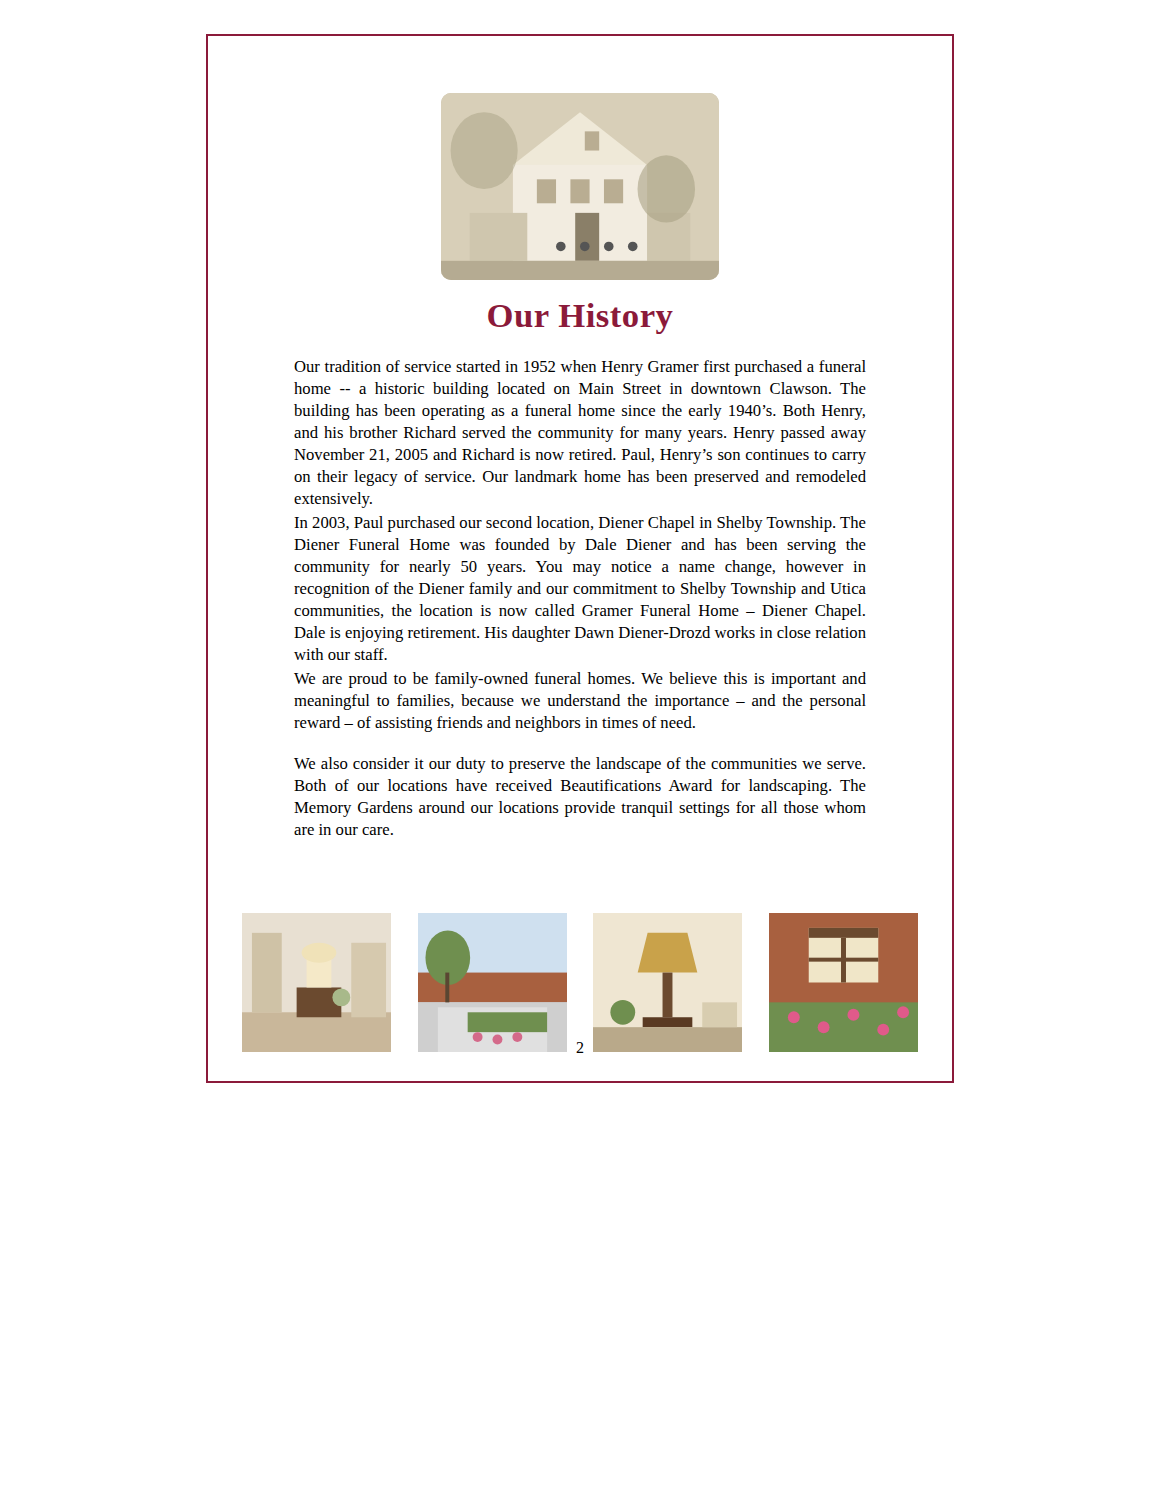Our History
Our tradition of service started in 1952 when Henry Gramer first purchased a funeral home -- a historic building located on Main Street in downtown Clawson. The building has been operating as a funeral home since the early 1940’s. Both Henry, and his brother Richard served the community for many years. Henry passed away November 21, 2005 and Richard is now retired. Paul, Henry’s son continues to carry on their legacy of service. Our landmark home has been preserved and remodeled extensively.
In 2003, Paul purchased our second location, Diener Chapel in Shelby Township. The Diener Funeral Home was founded by Dale Diener and has been serving the community for nearly 50 years. You may notice a name change, however in recognition of the Diener family and our commitment to Shelby Township and Utica communities, the location is now called Gramer Funeral Home – Diener Chapel. Dale is enjoying retirement. His daughter Dawn Diener-Drozd works in close relation with our staff.
We are proud to be family-owned funeral homes. We believe this is important and meaningful to families, because we understand the importance – and the personal reward – of assisting friends and neighbors in times of need.
We also consider it our duty to preserve the landscape of the communities we serve. Both of our locations have received Beautifications Award for landscaping. The Memory Gardens around our locations provide tranquil settings for all those whom are in our care.
2